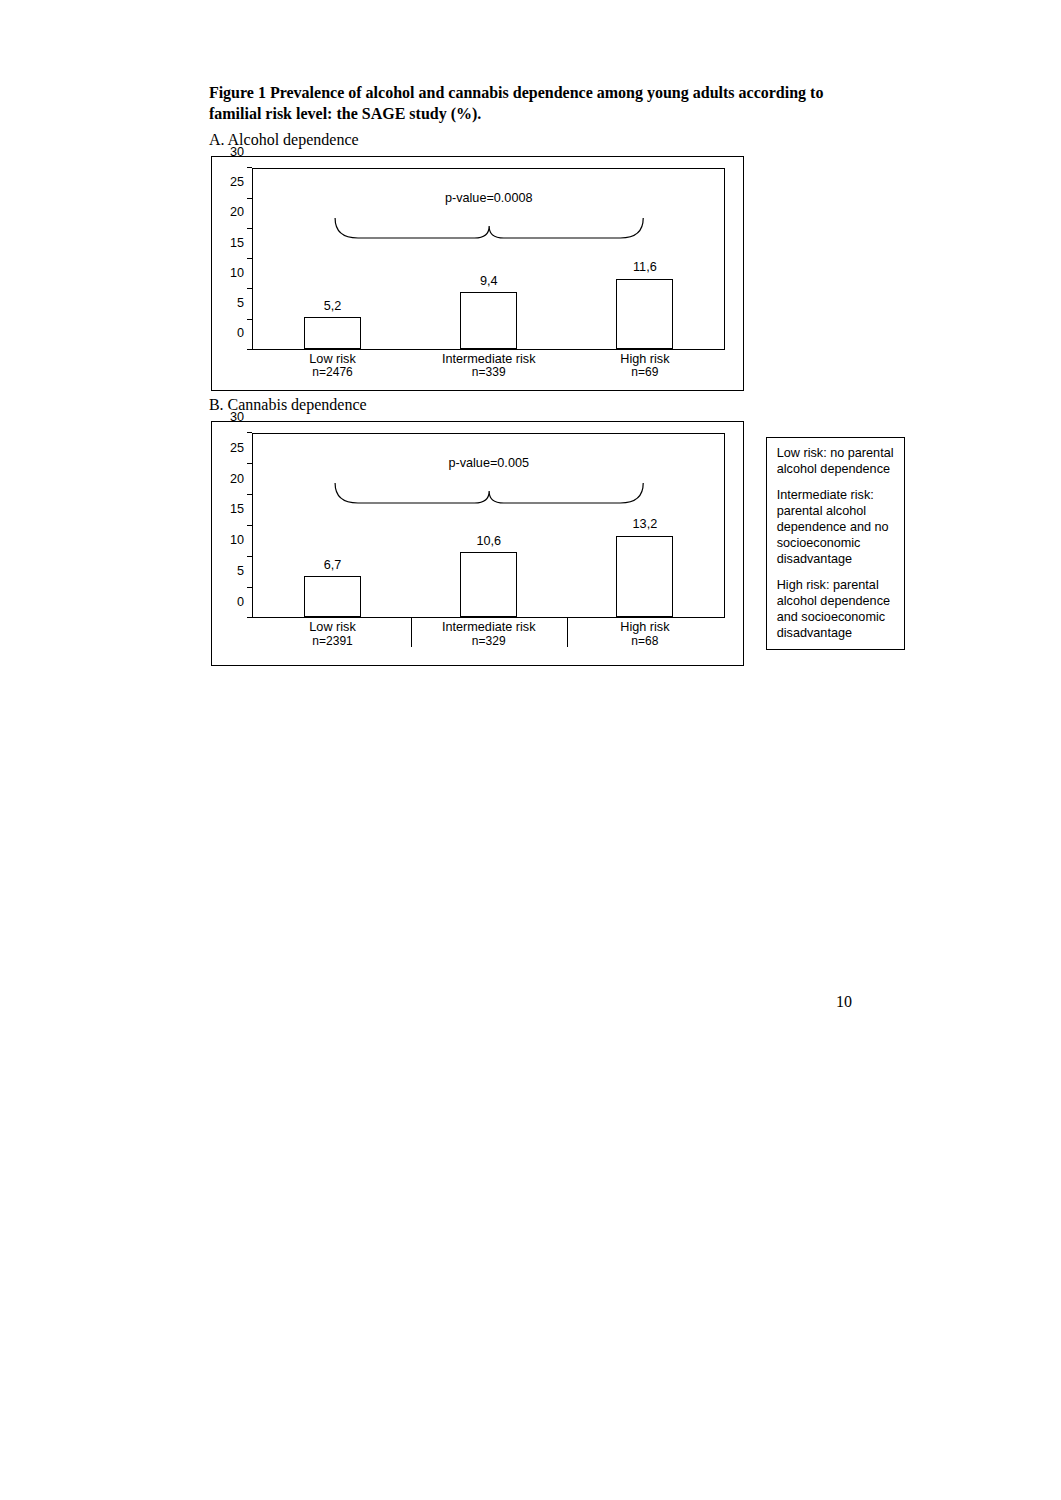Figure 1 Prevalence of alcohol and cannabis dependence among young adults according to familial risk level: the SAGE study (%).
A. Alcohol dependence
0
5
10
15
20
25
30
5,2
9,4
11,6
p-value=0.0008
Low riskn=2476
Intermediate riskn=339
High riskn=69
B. Cannabis dependence
0
5
10
15
20
25
30
6,7
10,6
13,2
p-value=0.005
Low riskn=2391
Intermediate riskn=329
High riskn=68
Low risk: no parental alcohol dependence
Intermediate risk: parental alcohol dependence and no socioeconomic disadvantage
High risk: parental alcohol dependence and socioeconomic disadvantage
10